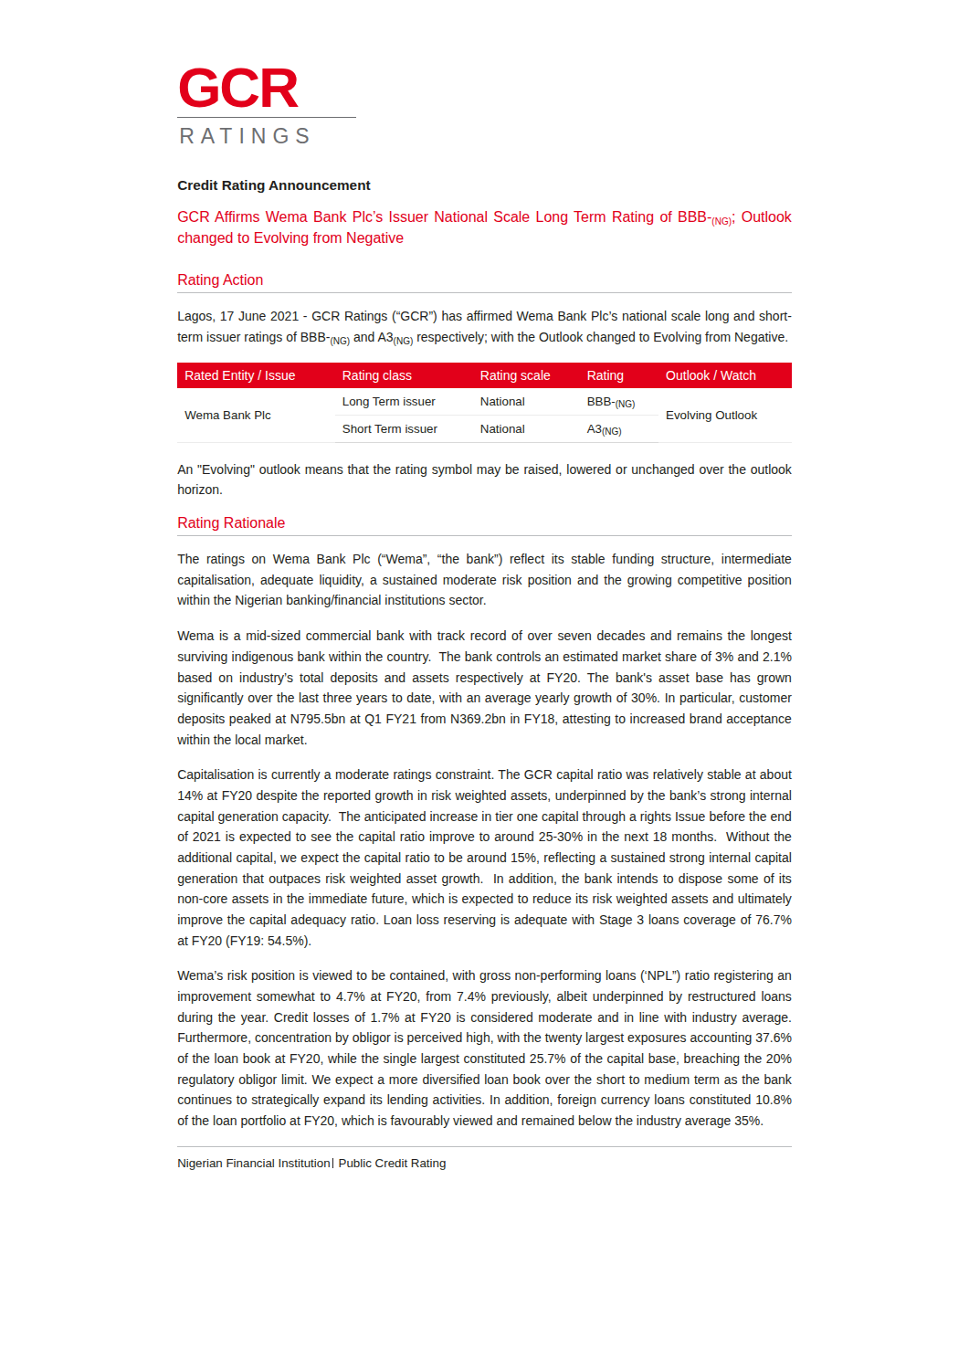GCR
RATINGS
Credit Rating Announcement
GCR Affirms Wema Bank Plc’s Issuer National Scale Long Term Rating of BBB-(NG); Outlook changed to Evolving from Negative
Rating Action
Lagos, 17 June 2021 - GCR Ratings (“GCR”) has affirmed Wema Bank Plc’s national scale long and short-term issuer ratings of BBB-(NG) and A3(NG) respectively; with the Outlook changed to Evolving from Negative.
| Rated Entity / Issue | Rating class | Rating scale | Rating | Outlook / Watch |
| --- | --- | --- | --- | --- |
| Wema Bank Plc | Long Term issuer | National | BBB- (NG) | Evolving Outlook |
| Short Term issuer | National | A3 (NG) |
An "Evolving" outlook means that the rating symbol may be raised, lowered or unchanged over the outlook horizon.
Rating Rationale
The ratings on Wema Bank Plc (“Wema”, “the bank”) reflect its stable funding structure, intermediate capitalisation, adequate liquidity, a sustained moderate risk position and the growing competitive position within the Nigerian banking/financial institutions sector.
Wema is a mid-sized commercial bank with track record of over seven decades and remains the longest surviving indigenous bank within the country. The bank controls an estimated market share of 3% and 2.1% based on industry’s total deposits and assets respectively at FY20. The bank's asset base has grown significantly over the last three years to date, with an average yearly growth of 30%. In particular, customer deposits peaked at N795.5bn at Q1 FY21 from N369.2bn in FY18, attesting to increased brand acceptance within the local market.
Capitalisation is currently a moderate ratings constraint. The GCR capital ratio was relatively stable at about 14% at FY20 despite the reported growth in risk weighted assets, underpinned by the bank’s strong internal capital generation capacity. The anticipated increase in tier one capital through a rights Issue before the end of 2021 is expected to see the capital ratio improve to around 25-30% in the next 18 months. Without the additional capital, we expect the capital ratio to be around 15%, reflecting a sustained strong internal capital generation that outpaces risk weighted asset growth. In addition, the bank intends to dispose some of its non-core assets in the immediate future, which is expected to reduce its risk weighted assets and ultimately improve the capital adequacy ratio. Loan loss reserving is adequate with Stage 3 loans coverage of 76.7% at FY20 (FY19: 54.5%).
Wema’s risk position is viewed to be contained, with gross non-performing loans (‘NPL”) ratio registering an improvement somewhat to 4.7% at FY20, from 7.4% previously, albeit underpinned by restructured loans during the year. Credit losses of 1.7% at FY20 is considered moderate and in line with industry average. Furthermore, concentration by obligor is perceived high, with the twenty largest exposures accounting 37.6% of the loan book at FY20, while the single largest constituted 25.7% of the capital base, breaching the 20% regulatory obligor limit. We expect a more diversified loan book over the short to medium term as the bank continues to strategically expand its lending activities. In addition, foreign currency loans constituted 10.8% of the loan portfolio at FY20, which is favourably viewed and remained below the industry average 35%.
Nigerian Financial Institution Public Credit Rating